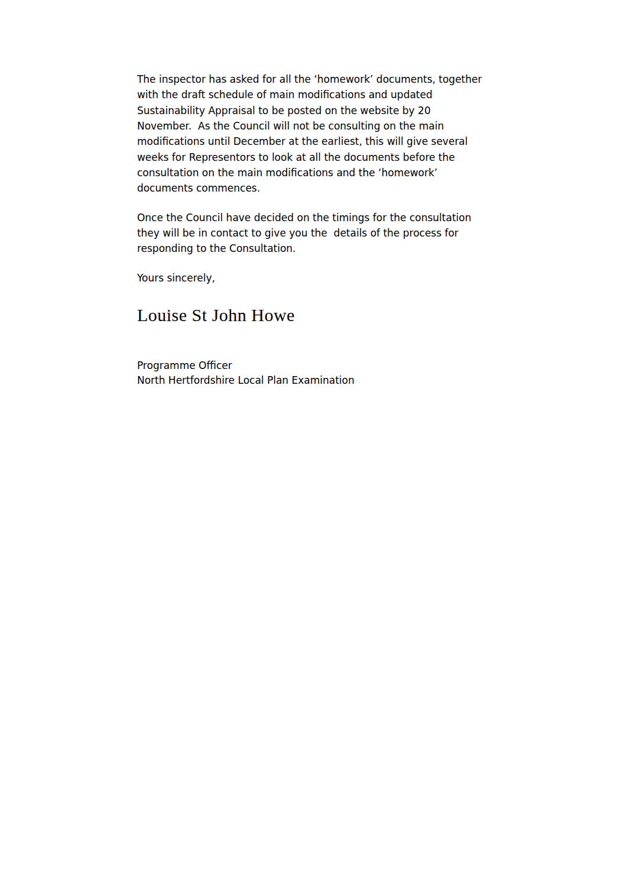The inspector has asked for all the ‘homework’ documents, together with the draft schedule of main modifications and updated Sustainability Appraisal to be posted on the website by 20 November. As the Council will not be consulting on the main modifications until December at the earliest, this will give several weeks for Representors to look at all the documents before the consultation on the main modifications and the ‘homework’ documents commences.
Once the Council have decided on the timings for the consultation they will be in contact to give you the details of the process for responding to the Consultation.
Yours sincerely,
Louise St John Howe
Programme Officer
North Hertfordshire Local Plan Examination